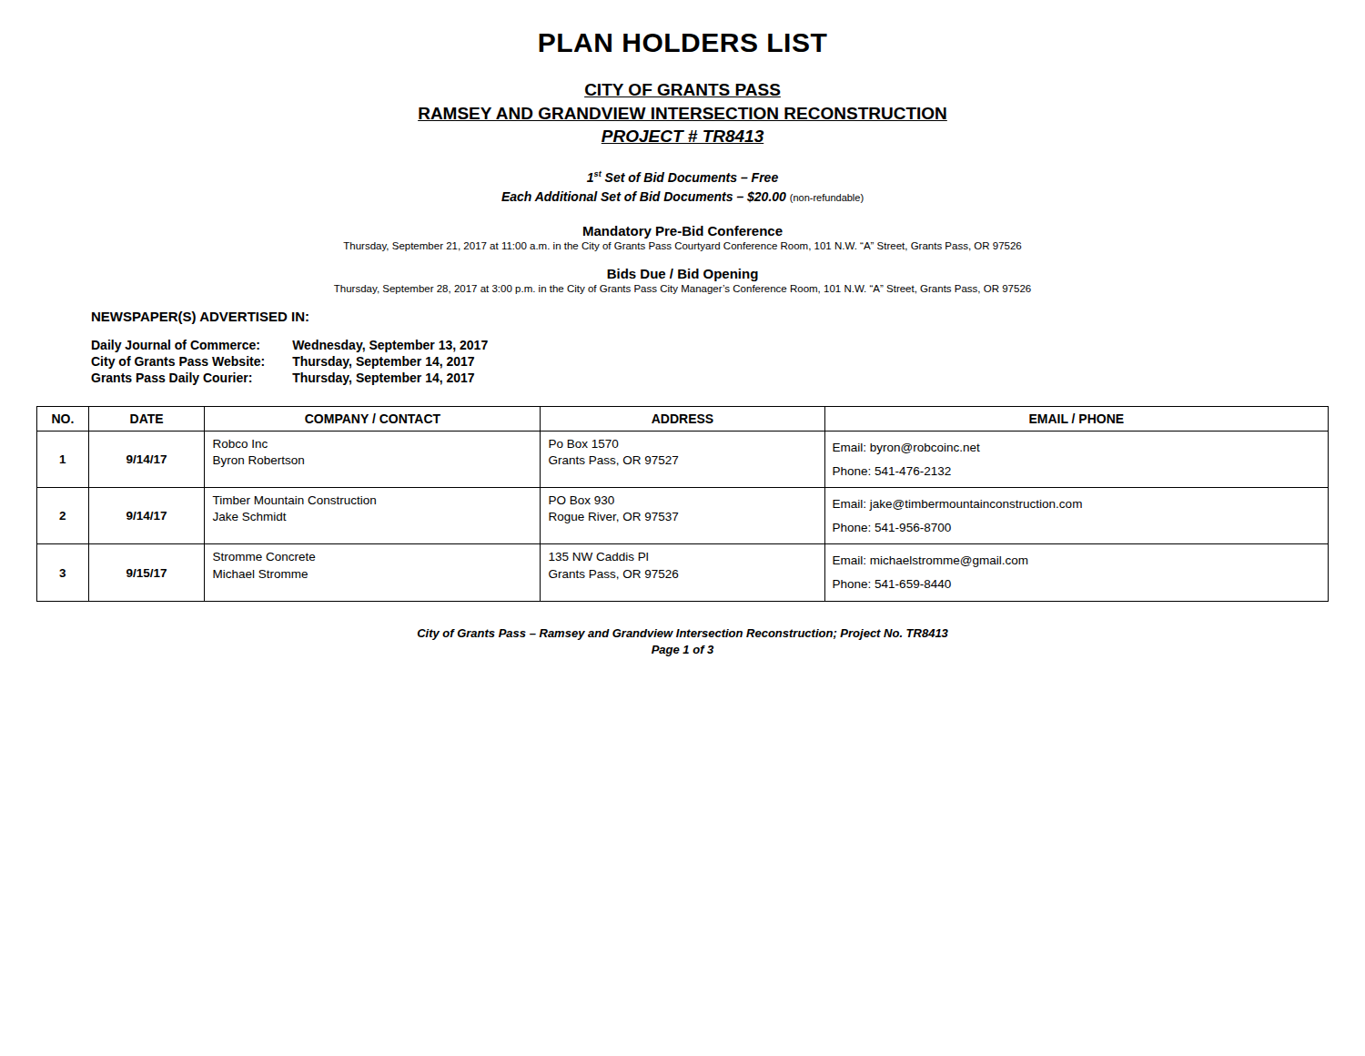PLAN HOLDERS LIST
CITY OF GRANTS PASS
RAMSEY AND GRANDVIEW INTERSECTION RECONSTRUCTION
PROJECT # TR8413
1st Set of Bid Documents – Free
Each Additional Set of Bid Documents – $20.00 (non-refundable)
Mandatory Pre-Bid Conference
Thursday, September 21, 2017 at 11:00 a.m. in the City of Grants Pass Courtyard Conference Room, 101 N.W. “A” Street, Grants Pass, OR 97526
Bids Due / Bid Opening
Thursday, September 28, 2017 at 3:00 p.m. in the City of Grants Pass City Manager’s Conference Room, 101 N.W. “A” Street, Grants Pass, OR 97526
NEWSPAPER(S) ADVERTISED IN:
| Daily Journal of Commerce: | Wednesday, September 13, 2017 |
| City of Grants Pass Website: | Thursday, September 14, 2017 |
| Grants Pass Daily Courier: | Thursday, September 14, 2017 |
| NO. | DATE | COMPANY / CONTACT | ADDRESS | EMAIL / PHONE |
| --- | --- | --- | --- | --- |
| 1 | 9/14/17 | Robco Inc Byron Robertson | Po Box 1570 Grants Pass, OR 97527 | Email: byron@robcoinc.net Phone: 541-476-2132 |
| 2 | 9/14/17 | Timber Mountain Construction Jake Schmidt | PO Box 930 Rogue River, OR 97537 | Email: jake@timbermountainconstruction.com Phone: 541-956-8700 |
| 3 | 9/15/17 | Stromme Concrete Michael Stromme | 135 NW Caddis Pl Grants Pass, OR 97526 | Email: michaelstromme@gmail.com Phone: 541-659-8440 |
City of Grants Pass – Ramsey and Grandview Intersection Reconstruction; Project No. TR8413
Page 1 of 3